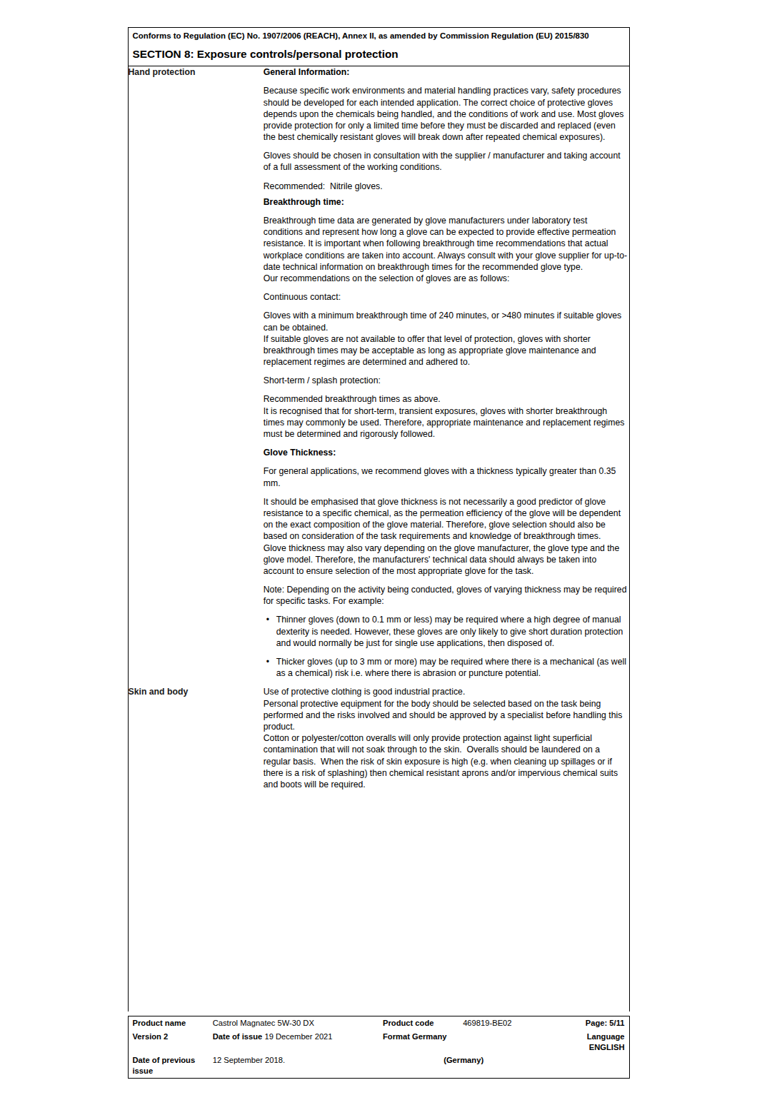Conforms to Regulation (EC) No. 1907/2006 (REACH), Annex II, as amended by Commission Regulation (EU) 2015/830
SECTION 8: Exposure controls/personal protection
| Hand protection | General Information: Because specific work environments and material handling practices vary, safety procedures should be developed for each intended application. The correct choice of protective gloves depends upon the chemicals being handled, and the conditions of work and use. Most gloves provide protection for only a limited time before they must be discarded and replaced (even the best chemically resistant gloves will break down after repeated chemical exposures). Gloves should be chosen in consultation with the supplier / manufacturer and taking account of a full assessment of the working conditions. Recommended: Nitrile gloves. Breakthrough time: Breakthrough time data are generated by glove manufacturers under laboratory test conditions and represent how long a glove can be expected to provide effective permeation resistance. It is important when following breakthrough time recommendations that actual workplace conditions are taken into account. Always consult with your glove supplier for up-to-date technical information on breakthrough times for the recommended glove type. Our recommendations on the selection of gloves are as follows: Continuous contact: Gloves with a minimum breakthrough time of 240 minutes, or >480 minutes if suitable gloves can be obtained. If suitable gloves are not available to offer that level of protection, gloves with shorter breakthrough times may be acceptable as long as appropriate glove maintenance and replacement regimes are determined and adhered to. Short-term / splash protection: Recommended breakthrough times as above. It is recognised that for short-term, transient exposures, gloves with shorter breakthrough times may commonly be used. Therefore, appropriate maintenance and replacement regimes must be determined and rigorously followed. Glove Thickness: For general applications, we recommend gloves with a thickness typically greater than 0.35 mm. It should be emphasised that glove thickness is not necessarily a good predictor of glove resistance to a specific chemical, as the permeation efficiency of the glove will be dependent on the exact composition of the glove material. Therefore, glove selection should also be based on consideration of the task requirements and knowledge of breakthrough times. Glove thickness may also vary depending on the glove manufacturer, the glove type and the glove model. Therefore, the manufacturers' technical data should always be taken into account to ensure selection of the most appropriate glove for the task. Note: Depending on the activity being conducted, gloves of varying thickness may be required for specific tasks. For example: Thinner gloves (down to 0.1 mm or less) may be required where a high degree of manual dexterity is needed. However, these gloves are only likely to give short duration protection and would normally be just for single use applications, then disposed of. Thicker gloves (up to 3 mm or more) may be required where there is a mechanical (as well as a chemical) risk i.e. where there is abrasion or puncture potential. |
| Skin and body | Use of protective clothing is good industrial practice. Personal protective equipment for the body should be selected based on the task being performed and the risks involved and should be approved by a specialist before handling this product. Cotton or polyester/cotton overalls will only provide protection against light superficial contamination that will not soak through to the skin. Overalls should be laundered on a regular basis. When the risk of skin exposure is high (e.g. when cleaning up spillages or if there is a risk of splashing) then chemical resistant aprons and/or impervious chemical suits and boots will be required. |
| Product name | Castrol Magnatec 5W-30 DX | Product code | 469819-BE02 | Page: 5/11 |
| Version 2 | Date of issue 19 December 2021 | Format Germany | | Language ENGLISH |
| Date of previous issue | 12 September 2018. | (Germany) | |